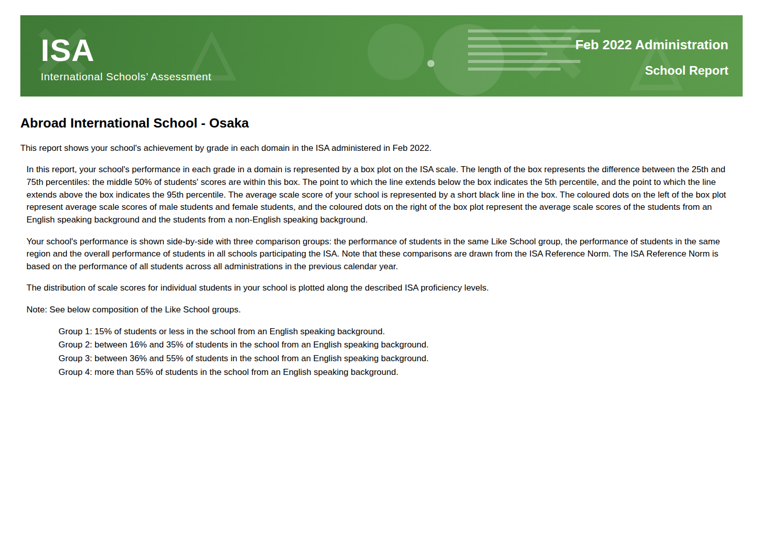✕ △ ✕ △
ISA
International Schools’ Assessment
Feb 2022 Administration
School Report
Abroad International School - Osaka
This report shows your school's achievement by grade in each domain in the ISA administered in Feb 2022.
In this report, your school's performance in each grade in a domain is represented by a box plot on the ISA scale. The length of the box represents the difference between the 25th and 75th percentiles: the middle 50% of students' scores are within this box. The point to which the line extends below the box indicates the 5th percentile, and the point to which the line extends above the box indicates the 95th percentile. The average scale score of your school is represented by a short black line in the box. The coloured dots on the left of the box plot represent average scale scores of male students and female students, and the coloured dots on the right of the box plot represent the average scale scores of the students from an English speaking background and the students from a non-English speaking background.
Your school's performance is shown side-by-side with three comparison groups: the performance of students in the same Like School group, the performance of students in the same region and the overall performance of students in all schools participating the ISA. Note that these comparisons are drawn from the ISA Reference Norm. The ISA Reference Norm is based on the performance of all students across all administrations in the previous calendar year.
The distribution of scale scores for individual students in your school is plotted along the described ISA proficiency levels.
Note: See below composition of the Like School groups.
Group 1: 15% of students or less in the school from an English speaking background.
Group 2: between 16% and 35% of students in the school from an English speaking background.
Group 3: between 36% and 55% of students in the school from an English speaking background.
Group 4: more than 55% of students in the school from an English speaking background.